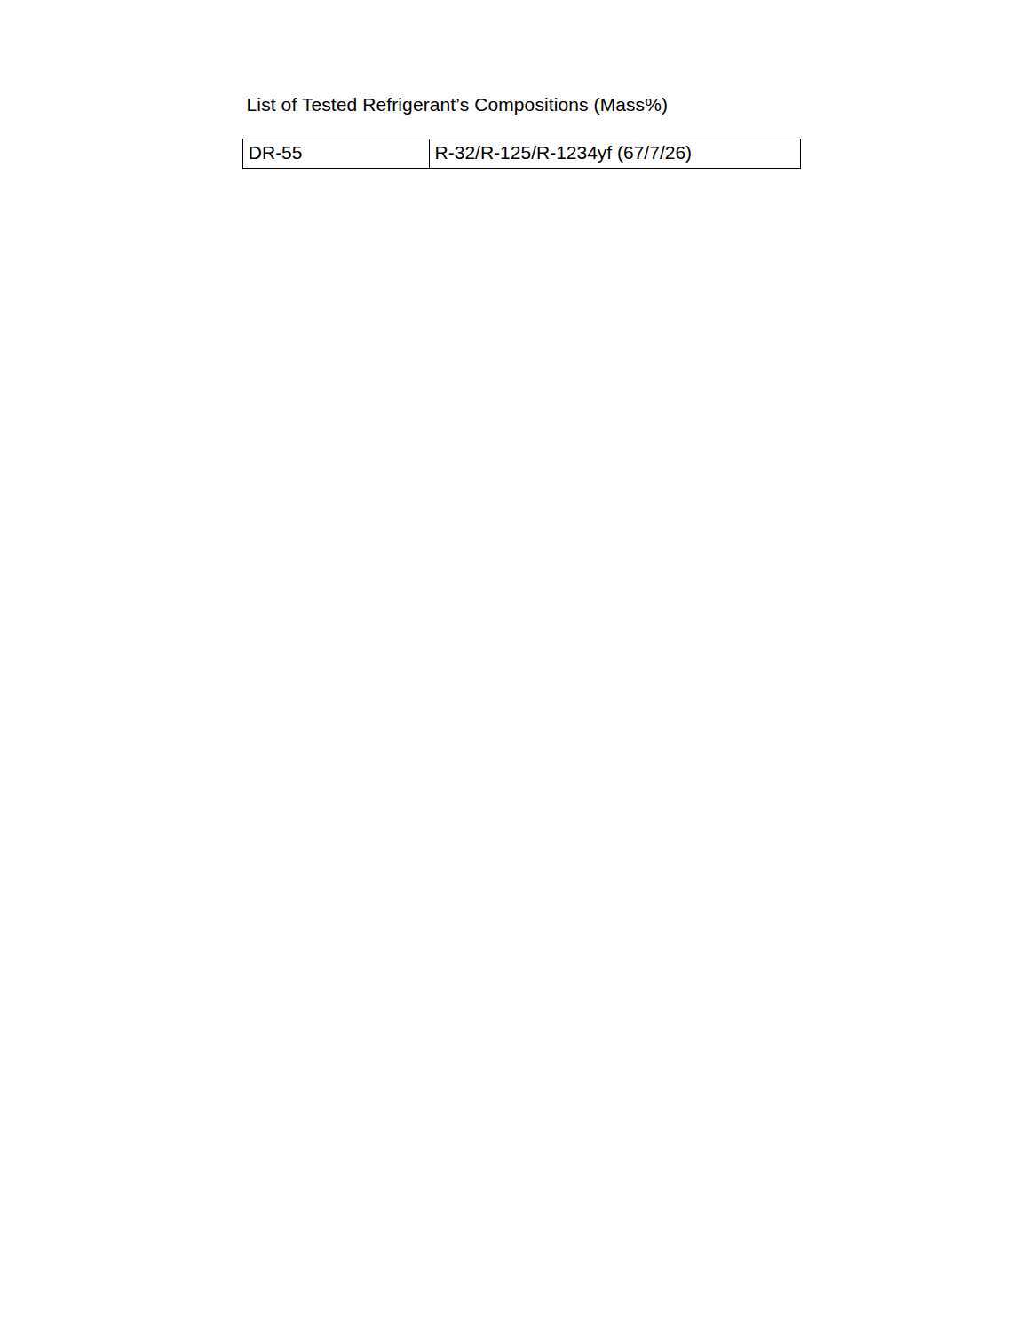List of Tested Refrigerant’s Compositions (Mass%)
| DR-55 | R-32/R-125/R-1234yf (67/7/26) |